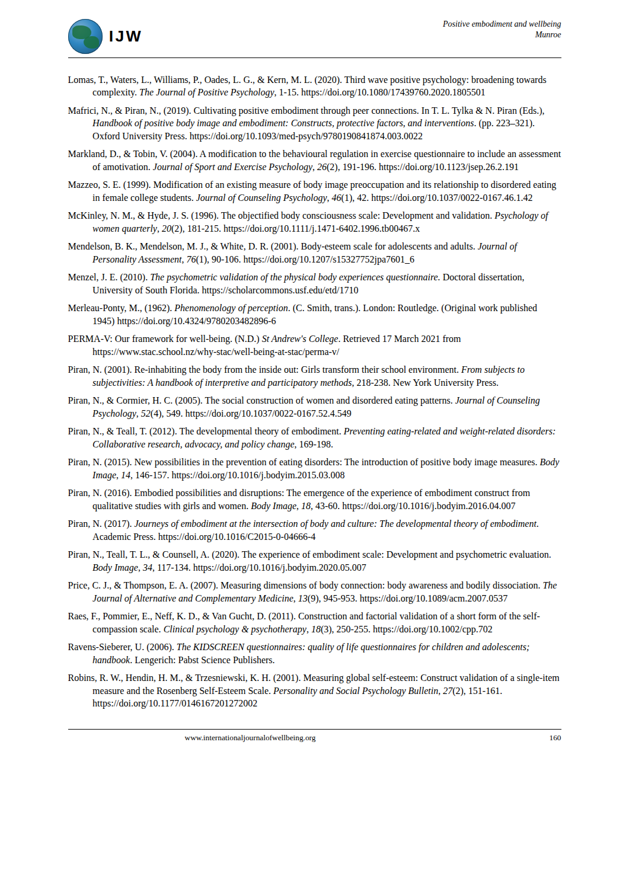IJW
Positive embodiment and wellbeing
Munroe
Lomas, T., Waters, L., Williams, P., Oades, L. G., & Kern, M. L. (2020). Third wave positive psychology: broadening towards complexity. The Journal of Positive Psychology, 1-15. https://doi.org/10.1080/17439760.2020.1805501
Mafrici, N., & Piran, N., (2019). Cultivating positive embodiment through peer connections. In T. L. Tylka & N. Piran (Eds.), Handbook of positive body image and embodiment: Constructs, protective factors, and interventions. (pp. 223–321). Oxford University Press. https://doi.org/10.1093/med-psych/9780190841874.003.0022
Markland, D., & Tobin, V. (2004). A modification to the behavioural regulation in exercise questionnaire to include an assessment of amotivation. Journal of Sport and Exercise Psychology, 26(2), 191-196. https://doi.org/10.1123/jsep.26.2.191
Mazzeo, S. E. (1999). Modification of an existing measure of body image preoccupation and its relationship to disordered eating in female college students. Journal of Counseling Psychology, 46(1), 42. https://doi.org/10.1037/0022-0167.46.1.42
McKinley, N. M., & Hyde, J. S. (1996). The objectified body consciousness scale: Development and validation. Psychology of women quarterly, 20(2), 181-215. https://doi.org/10.1111/j.1471-6402.1996.tb00467.x
Mendelson, B. K., Mendelson, M. J., & White, D. R. (2001). Body-esteem scale for adolescents and adults. Journal of Personality Assessment, 76(1), 90-106. https://doi.org/10.1207/s15327752jpa7601_6
Menzel, J. E. (2010). The psychometric validation of the physical body experiences questionnaire. Doctoral dissertation, University of South Florida. https://scholarcommons.usf.edu/etd/1710
Merleau-Ponty, M., (1962). Phenomenology of perception. (C. Smith, trans.). London: Routledge. (Original work published 1945) https://doi.org/10.4324/9780203482896-6
PERMA-V: Our framework for well-being. (N.D.) St Andrew's College. Retrieved 17 March 2021 from https://www.stac.school.nz/why-stac/well-being-at-stac/perma-v/
Piran, N. (2001). Re-inhabiting the body from the inside out: Girls transform their school environment. From subjects to subjectivities: A handbook of interpretive and participatory methods, 218-238. New York University Press.
Piran, N., & Cormier, H. C. (2005). The social construction of women and disordered eating patterns. Journal of Counseling Psychology, 52(4), 549. https://doi.org/10.1037/0022-0167.52.4.549
Piran, N., & Teall, T. (2012). The developmental theory of embodiment. Preventing eating-related and weight-related disorders: Collaborative research, advocacy, and policy change, 169-198.
Piran, N. (2015). New possibilities in the prevention of eating disorders: The introduction of positive body image measures. Body Image, 14, 146-157. https://doi.org/10.1016/j.bodyim.2015.03.008
Piran, N. (2016). Embodied possibilities and disruptions: The emergence of the experience of embodiment construct from qualitative studies with girls and women. Body Image, 18, 43-60. https://doi.org/10.1016/j.bodyim.2016.04.007
Piran, N. (2017). Journeys of embodiment at the intersection of body and culture: The developmental theory of embodiment. Academic Press. https://doi.org/10.1016/C2015-0-04666-4
Piran, N., Teall, T. L., & Counsell, A. (2020). The experience of embodiment scale: Development and psychometric evaluation. Body Image, 34, 117-134. https://doi.org/10.1016/j.bodyim.2020.05.007
Price, C. J., & Thompson, E. A. (2007). Measuring dimensions of body connection: body awareness and bodily dissociation. The Journal of Alternative and Complementary Medicine, 13(9), 945-953. https://doi.org/10.1089/acm.2007.0537
Raes, F., Pommier, E., Neff, K. D., & Van Gucht, D. (2011). Construction and factorial validation of a short form of the self-compassion scale. Clinical psychology & psychotherapy, 18(3), 250-255. https://doi.org/10.1002/cpp.702
Ravens-Sieberer, U. (2006). The KIDSCREEN questionnaires: quality of life questionnaires for children and adolescents; handbook. Lengerich: Pabst Science Publishers.
Robins, R. W., Hendin, H. M., & Trzesniewski, K. H. (2001). Measuring global self-esteem: Construct validation of a single-item measure and the Rosenberg Self-Esteem Scale. Personality and Social Psychology Bulletin, 27(2), 151-161. https://doi.org/10.1177/0146167201272002
www.internationaljournalofwellbeing.org 160